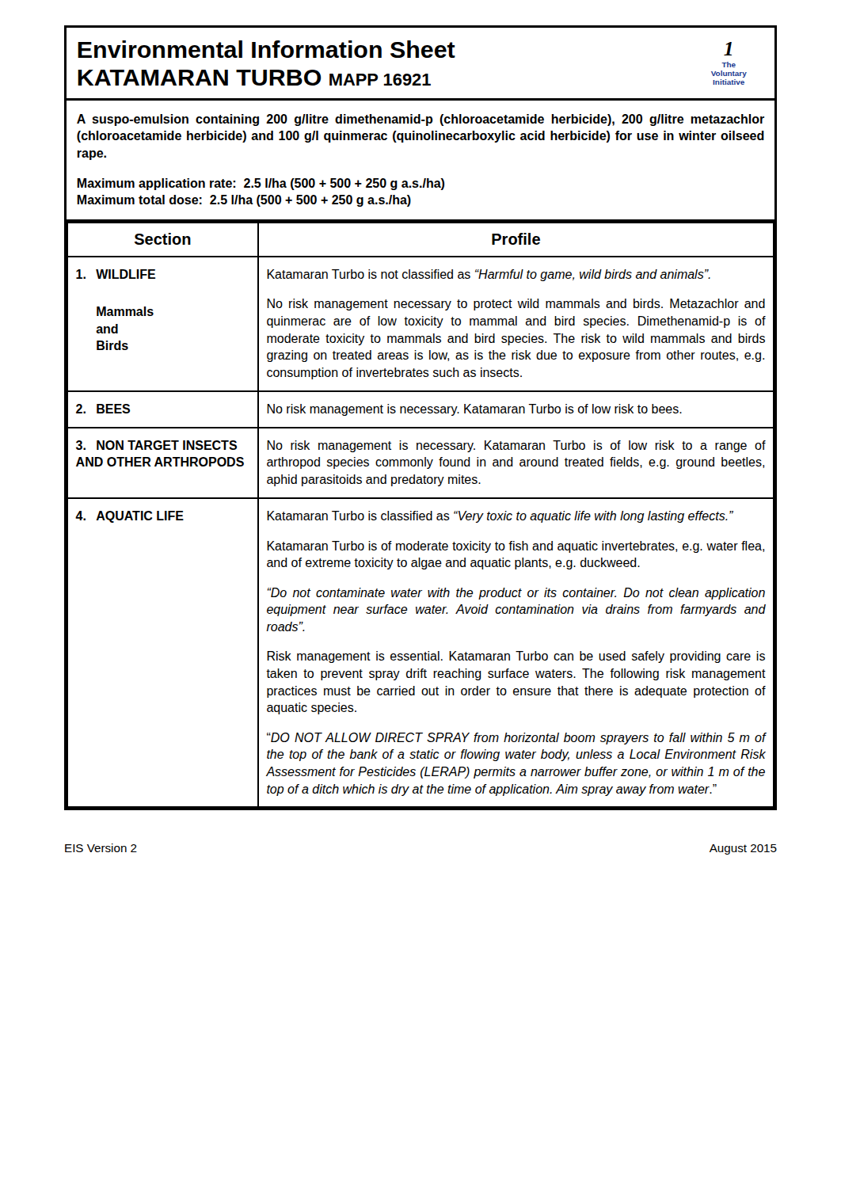Environmental Information Sheet
KATAMARAN TURBO MAPP 16921
1 The
Voluntary
Initiative
A suspo-emulsion containing 200 g/litre dimethenamid-p (chloroacetamide herbicide), 200 g/litre metazachlor (chloroacetamide herbicide) and 100 g/l quinmerac (quinolinecarboxylic acid herbicide) for use in winter oilseed rape.
Maximum application rate: 2.5 l/ha (500 + 500 + 250 g a.s./ha)
Maximum total dose: 2.5 l/ha (500 + 500 + 250 g a.s./ha)
| Section | Profile |
| --- | --- |
| 1. WILDLIFE Mammals and Birds | Katamaran Turbo is not classified as “Harmful to game, wild birds and animals”. No risk management necessary to protect wild mammals and birds. Metazachlor and quinmerac are of low toxicity to mammal and bird species. Dimethenamid-p is of moderate toxicity to mammals and bird species. The risk to wild mammals and birds grazing on treated areas is low, as is the risk due to exposure from other routes, e.g. consumption of invertebrates such as insects. |
| 2. BEES | No risk management is necessary. Katamaran Turbo is of low risk to bees. |
| 3. NON TARGET INSECTS AND OTHER ARTHROPODS | No risk management is necessary. Katamaran Turbo is of low risk to a range of arthropod species commonly found in and around treated fields, e.g. ground beetles, aphid parasitoids and predatory mites. |
| 4. AQUATIC LIFE | Katamaran Turbo is classified as “Very toxic to aquatic life with long lasting effects.” Katamaran Turbo is of moderate toxicity to fish and aquatic invertebrates, e.g. water flea, and of extreme toxicity to algae and aquatic plants, e.g. duckweed. “Do not contaminate water with the product or its container. Do not clean application equipment near surface water. Avoid contamination via drains from farmyards and roads”. Risk management is essential. Katamaran Turbo can be used safely providing care is taken to prevent spray drift reaching surface waters. The following risk management practices must be carried out in order to ensure that there is adequate protection of aquatic species. “ DO NOT ALLOW DIRECT SPRAY from horizontal boom sprayers to fall within 5 m of the top of the bank of a static or flowing water body, unless a Local Environment Risk Assessment for Pesticides (LERAP) permits a narrower buffer zone, or within 1 m of the top of a ditch which is dry at the time of application. Aim spray away from water .” |
EIS Version 2 August 2015